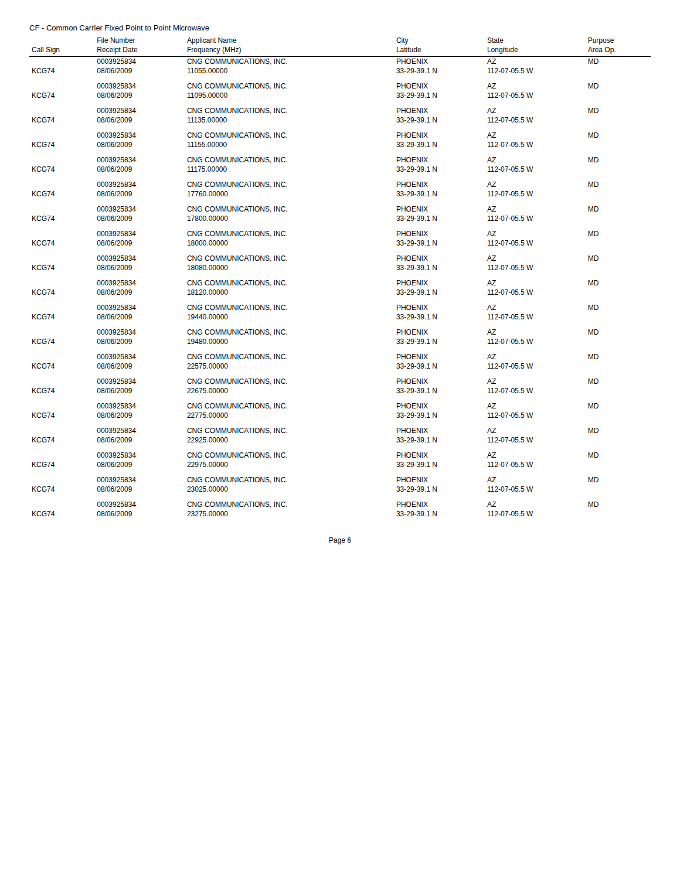CF - Common Carrier Fixed Point to Point Microwave
| | File Number | Applicant Name | City | State | Purpose |
| --- | --- | --- | --- | --- | --- |
| Call Sign | Receipt Date | Frequency (MHz) | Latitude | Longitude | Area Op. |
| | 0003925834 | CNG COMMUNICATIONS, INC. | PHOENIX | AZ | MD |
| KCG74 | 08/06/2009 | 11055.00000 | 33-29-39.1 N | 112-07-05.5 W | |
| | 0003925834 | CNG COMMUNICATIONS, INC. | PHOENIX | AZ | MD |
| KCG74 | 08/06/2009 | 11095.00000 | 33-29-39.1 N | 112-07-05.5 W | |
| | 0003925834 | CNG COMMUNICATIONS, INC. | PHOENIX | AZ | MD |
| KCG74 | 08/06/2009 | 11135.00000 | 33-29-39.1 N | 112-07-05.5 W | |
| | 0003925834 | CNG COMMUNICATIONS, INC. | PHOENIX | AZ | MD |
| KCG74 | 08/06/2009 | 11155.00000 | 33-29-39.1 N | 112-07-05.5 W | |
| | 0003925834 | CNG COMMUNICATIONS, INC. | PHOENIX | AZ | MD |
| KCG74 | 08/06/2009 | 11175.00000 | 33-29-39.1 N | 112-07-05.5 W | |
| | 0003925834 | CNG COMMUNICATIONS, INC. | PHOENIX | AZ | MD |
| KCG74 | 08/06/2009 | 17760.00000 | 33-29-39.1 N | 112-07-05.5 W | |
| | 0003925834 | CNG COMMUNICATIONS, INC. | PHOENIX | AZ | MD |
| KCG74 | 08/06/2009 | 17800.00000 | 33-29-39.1 N | 112-07-05.5 W | |
| | 0003925834 | CNG COMMUNICATIONS, INC. | PHOENIX | AZ | MD |
| KCG74 | 08/06/2009 | 18000.00000 | 33-29-39.1 N | 112-07-05.5 W | |
| | 0003925834 | CNG COMMUNICATIONS, INC. | PHOENIX | AZ | MD |
| KCG74 | 08/06/2009 | 18080.00000 | 33-29-39.1 N | 112-07-05.5 W | |
| | 0003925834 | CNG COMMUNICATIONS, INC. | PHOENIX | AZ | MD |
| KCG74 | 08/06/2009 | 18120.00000 | 33-29-39.1 N | 112-07-05.5 W | |
| | 0003925834 | CNG COMMUNICATIONS, INC. | PHOENIX | AZ | MD |
| KCG74 | 08/06/2009 | 19440.00000 | 33-29-39.1 N | 112-07-05.5 W | |
| | 0003925834 | CNG COMMUNICATIONS, INC. | PHOENIX | AZ | MD |
| KCG74 | 08/06/2009 | 19480.00000 | 33-29-39.1 N | 112-07-05.5 W | |
| | 0003925834 | CNG COMMUNICATIONS, INC. | PHOENIX | AZ | MD |
| KCG74 | 08/06/2009 | 22575.00000 | 33-29-39.1 N | 112-07-05.5 W | |
| | 0003925834 | CNG COMMUNICATIONS, INC. | PHOENIX | AZ | MD |
| KCG74 | 08/06/2009 | 22675.00000 | 33-29-39.1 N | 112-07-05.5 W | |
| | 0003925834 | CNG COMMUNICATIONS, INC. | PHOENIX | AZ | MD |
| KCG74 | 08/06/2009 | 22775.00000 | 33-29-39.1 N | 112-07-05.5 W | |
| | 0003925834 | CNG COMMUNICATIONS, INC. | PHOENIX | AZ | MD |
| KCG74 | 08/06/2009 | 22925.00000 | 33-29-39.1 N | 112-07-05.5 W | |
| | 0003925834 | CNG COMMUNICATIONS, INC. | PHOENIX | AZ | MD |
| KCG74 | 08/06/2009 | 22975.00000 | 33-29-39.1 N | 112-07-05.5 W | |
| | 0003925834 | CNG COMMUNICATIONS, INC. | PHOENIX | AZ | MD |
| KCG74 | 08/06/2009 | 23025.00000 | 33-29-39.1 N | 112-07-05.5 W | |
| | 0003925834 | CNG COMMUNICATIONS, INC. | PHOENIX | AZ | MD |
| KCG74 | 08/06/2009 | 23275.00000 | 33-29-39.1 N | 112-07-05.5 W | |
Page 6